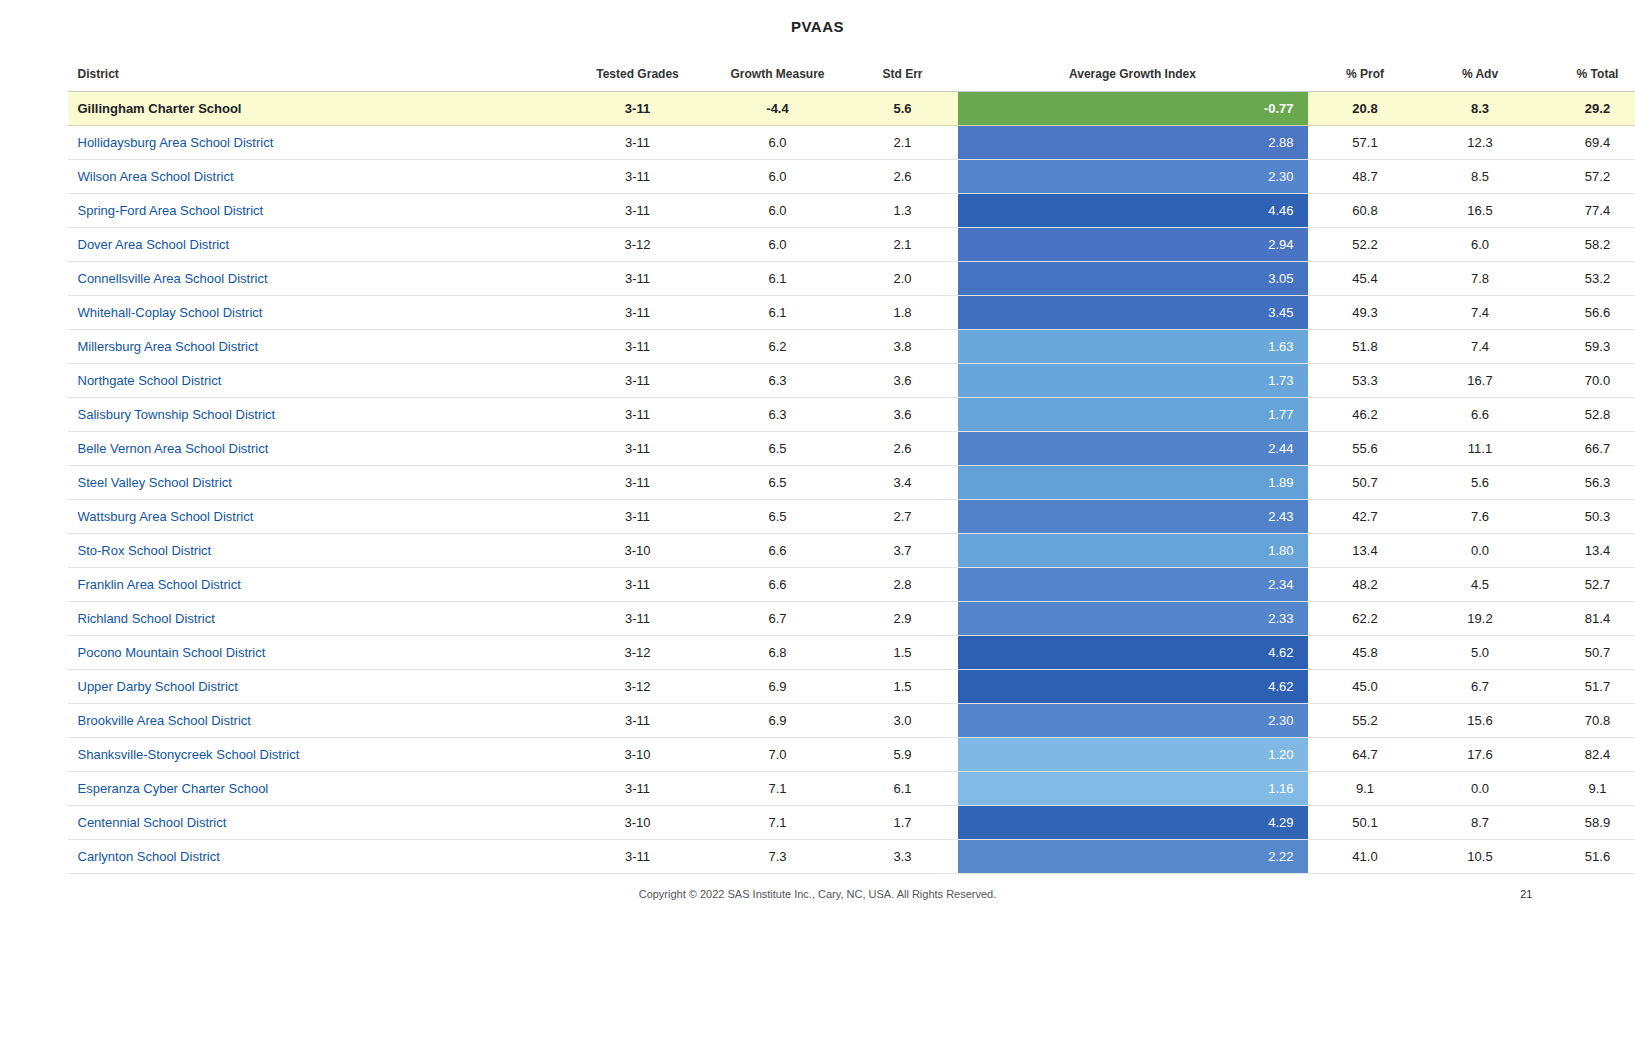PVAAS
| District | Tested Grades | Growth Measure | Std Err | Average Growth Index | % Prof | % Adv | % Total |
| --- | --- | --- | --- | --- | --- | --- | --- |
| Gillingham Charter School | 3-11 | -4.4 | 5.6 | -0.77 | 20.8 | 8.3 | 29.2 |
| Hollidaysburg Area School District | 3-11 | 6.0 | 2.1 | 2.88 | 57.1 | 12.3 | 69.4 |
| Wilson Area School District | 3-11 | 6.0 | 2.6 | 2.30 | 48.7 | 8.5 | 57.2 |
| Spring-Ford Area School District | 3-11 | 6.0 | 1.3 | 4.46 | 60.8 | 16.5 | 77.4 |
| Dover Area School District | 3-12 | 6.0 | 2.1 | 2.94 | 52.2 | 6.0 | 58.2 |
| Connellsville Area School District | 3-11 | 6.1 | 2.0 | 3.05 | 45.4 | 7.8 | 53.2 |
| Whitehall-Coplay School District | 3-11 | 6.1 | 1.8 | 3.45 | 49.3 | 7.4 | 56.6 |
| Millersburg Area School District | 3-11 | 6.2 | 3.8 | 1.63 | 51.8 | 7.4 | 59.3 |
| Northgate School District | 3-11 | 6.3 | 3.6 | 1.73 | 53.3 | 16.7 | 70.0 |
| Salisbury Township School District | 3-11 | 6.3 | 3.6 | 1.77 | 46.2 | 6.6 | 52.8 |
| Belle Vernon Area School District | 3-11 | 6.5 | 2.6 | 2.44 | 55.6 | 11.1 | 66.7 |
| Steel Valley School District | 3-11 | 6.5 | 3.4 | 1.89 | 50.7 | 5.6 | 56.3 |
| Wattsburg Area School District | 3-11 | 6.5 | 2.7 | 2.43 | 42.7 | 7.6 | 50.3 |
| Sto-Rox School District | 3-10 | 6.6 | 3.7 | 1.80 | 13.4 | 0.0 | 13.4 |
| Franklin Area School District | 3-11 | 6.6 | 2.8 | 2.34 | 48.2 | 4.5 | 52.7 |
| Richland School District | 3-11 | 6.7 | 2.9 | 2.33 | 62.2 | 19.2 | 81.4 |
| Pocono Mountain School District | 3-12 | 6.8 | 1.5 | 4.62 | 45.8 | 5.0 | 50.7 |
| Upper Darby School District | 3-12 | 6.9 | 1.5 | 4.62 | 45.0 | 6.7 | 51.7 |
| Brookville Area School District | 3-11 | 6.9 | 3.0 | 2.30 | 55.2 | 15.6 | 70.8 |
| Shanksville-Stonycreek School District | 3-10 | 7.0 | 5.9 | 1.20 | 64.7 | 17.6 | 82.4 |
| Esperanza Cyber Charter School | 3-11 | 7.1 | 6.1 | 1.16 | 9.1 | 0.0 | 9.1 |
| Centennial School District | 3-10 | 7.1 | 1.7 | 4.29 | 50.1 | 8.7 | 58.9 |
| Carlynton School District | 3-11 | 7.3 | 3.3 | 2.22 | 41.0 | 10.5 | 51.6 |
Copyright © 2022 SAS Institute Inc., Cary, NC, USA. All Rights Reserved. 21